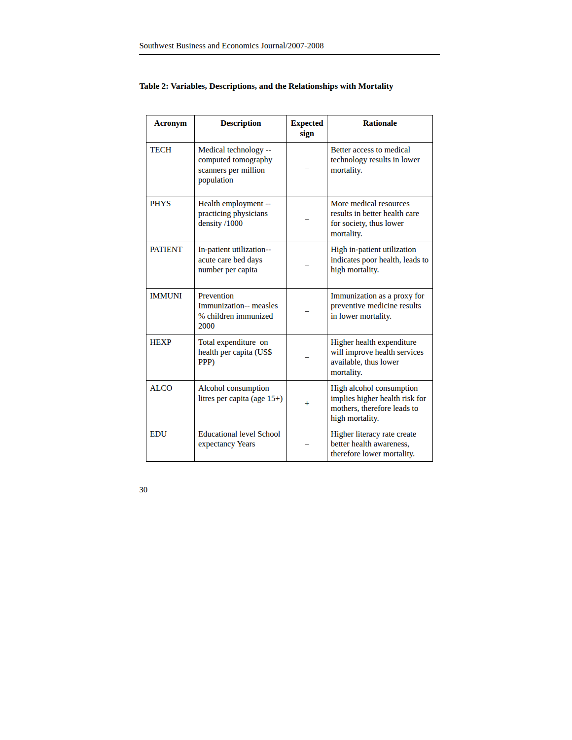Southwest Business and Economics Journal/2007-2008
Table 2: Variables, Descriptions, and the Relationships with Mortality
| Acronym | Description | Expected sign | Rationale |
| --- | --- | --- | --- |
| TECH | Medical technology -- computed tomography scanners per million population | − | Better access to medical technology results in lower mortality. |
| PHYS | Health employment -- practicing physicians density /1000 | − | More medical resources results in better health care for society, thus lower mortality. |
| PATIENT | In-patient utilization-- acute care bed days number per capita | − | High in-patient utilization indicates poor health, leads to high mortality. |
| IMMUNI | Prevention Immunization-- measles % children immunized 2000 | − | Immunization as a proxy for preventive medicine results in lower mortality. |
| HEXP | Total expenditure on health per capita (US$ PPP) | − | Higher health expenditure will improve health services available, thus lower mortality. |
| ALCO | Alcohol consumption litres per capita (age 15+) | + | High alcohol consumption implies higher health risk for mothers, therefore leads to high mortality. |
| EDU | Educational level School expectancy Years | − | Higher literacy rate create better health awareness, therefore lower mortality. |
30